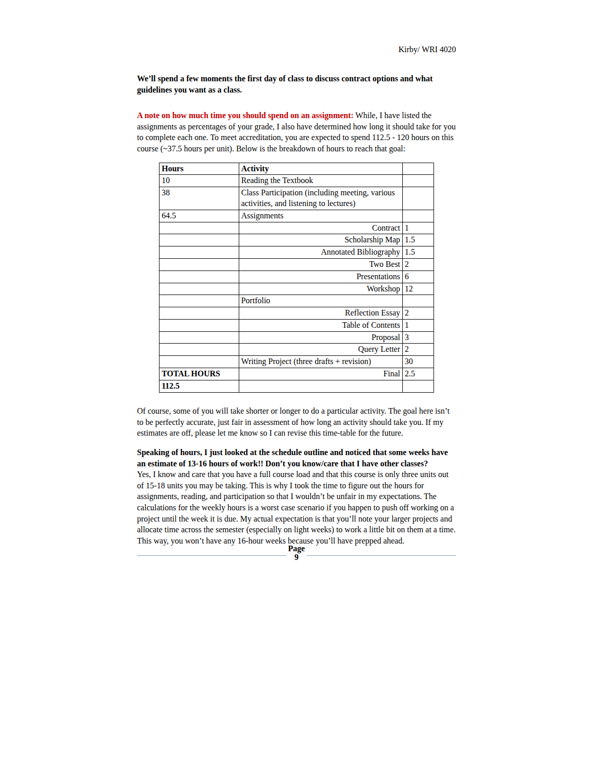Kirby/ WRI 4020
We’ll spend a few moments the first day of class to discuss contract options and what guidelines you want as a class.
A note on how much time you should spend on an assignment: While, I have listed the assignments as percentages of your grade, I also have determined how long it should take for you to complete each one. To meet accreditation, you are expected to spend 112.5 - 120 hours on this course (~37.5 hours per unit). Below is the breakdown of hours to reach that goal:
| Hours | Activity | |
| --- | --- | --- |
| 10 | Reading the Textbook | |
| 38 | Class Participation (including meeting, various activities, and listening to lectures) | |
| 64.5 | Assignments | |
| | Contract | 1 |
| | Scholarship Map | 1.5 |
| | Annotated Bibliography | 1.5 |
| | Two Best | 2 |
| | Presentations | 6 |
| | Workshop | 12 |
| | Portfolio | |
| | Reflection Essay | 2 |
| | Table of Contents | 1 |
| | Proposal | 3 |
| | Query Letter | 2 |
| | Writing Project (three drafts + revision) | 30 |
| TOTAL HOURS | Final | 2.5 |
| 112.5 | | |
Of course, some of you will take shorter or longer to do a particular activity. The goal here isn’t to be perfectly accurate, just fair in assessment of how long an activity should take you. If my estimates are off, please let me know so I can revise this time-table for the future.
Speaking of hours, I just looked at the schedule outline and noticed that some weeks have an estimate of 13-16 hours of work!! Don’t you know/care that I have other classes?
Yes, I know and care that you have a full course load and that this course is only three units out of 15-18 units you may be taking. This is why I took the time to figure out the hours for assignments, reading, and participation so that I wouldn’t be unfair in my expectations. The calculations for the weekly hours is a worst case scenario if you happen to push off working on a project until the week it is due. My actual expectation is that you’ll note your larger projects and allocate time across the semester (especially on light weeks) to work a little bit on them at a time. This way, you won’t have any 16-hour weeks because you’ll have prepped ahead.
Page
9